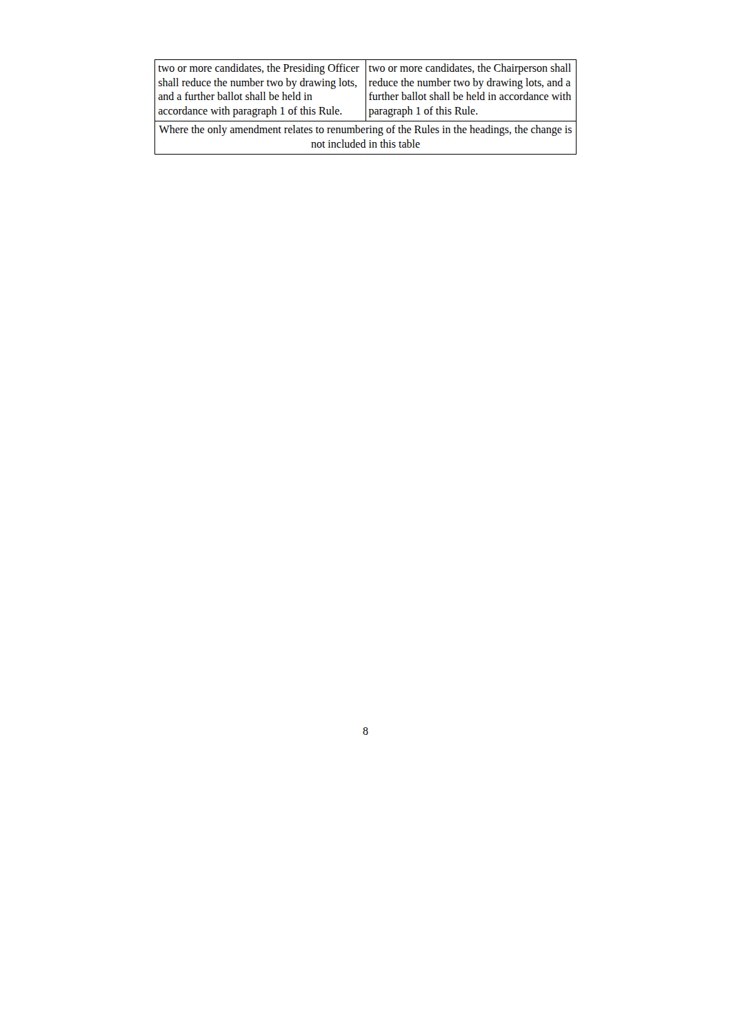| two or more candidates, the Presiding Officer shall reduce the number two by drawing lots, and a further ballot shall be held in accordance with paragraph 1 of this Rule. | two or more candidates, the Chairperson shall reduce the number two by drawing lots, and a further ballot shall be held in accordance with paragraph 1 of this Rule. |
| Where the only amendment relates to renumbering of the Rules in the headings, the change is not included in this table |
8